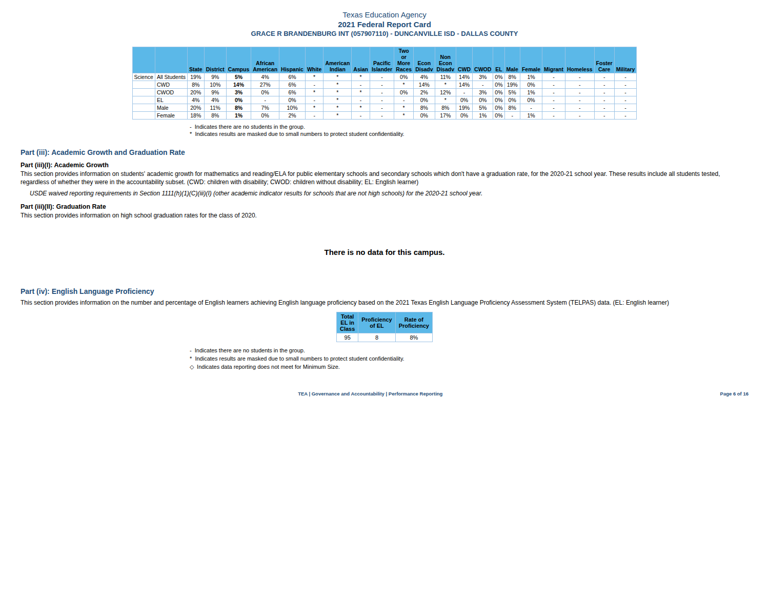Texas Education Agency
2021 Federal Report Card
GRACE R BRANDENBURG INT (057907110) - DUNCANVILLE ISD - DALLAS COUNTY
| | | State | District | Campus | African American | Hispanic | White | American Indian | Asian | Pacific Islander | Two or More Races | Econ Disadv | Non Econ Disadv | CWD | CWOD | EL | Male | Female | Migrant | Homeless | Foster Care | Military |
| --- | --- | --- | --- | --- | --- | --- | --- | --- | --- | --- | --- | --- | --- | --- | --- | --- | --- | --- | --- | --- | --- | --- |
| Science | All Students | 19% | 9% | 5% | 4% | 6% | * | * | * | - | 0% | 4% | 11% | 14% | 3% | 0% | 8% | 1% | - | - | - | - |
| | CWD | 8% | 10% | 14% | 27% | 6% | - | * | - | - | * | 14% | * | 14% | - | 0% | 19% | 0% | - | - | - | - |
| | CWOD | 20% | 9% | 3% | 0% | 6% | * | * | * | - | 0% | 2% | 12% | - | 3% | 0% | 5% | 1% | - | - | - | - |
| | EL | 4% | 4% | 0% | - | 0% | - | * | - | - | - | 0% | * | 0% | 0% | 0% | 0% | 0% | - | - | - | - |
| | Male | 20% | 11% | 8% | 7% | 10% | * | * | * | - | * | 8% | 8% | 19% | 5% | 0% | 8% | - | - | - | - | - |
| | Female | 18% | 8% | 1% | 0% | 2% | - | * | - | - | * | 0% | 17% | 0% | 1% | 0% | - | 1% | - | - | - | - |
- Indicates there are no students in the group.
* Indicates results are masked due to small numbers to protect student confidentiality.
Part (iii): Academic Growth and Graduation Rate
Part (iii)(I): Academic Growth
This section provides information on students' academic growth for mathematics and reading/ELA for public elementary schools and secondary schools which don't have a graduation rate, for the 2020-21 school year. These results include all students tested, regardless of whether they were in the accountability subset. (CWD: children with disability; CWOD: children without disability; EL: English learner)
USDE waived reporting requirements in Section 1111(h)(1)(C)(iii)(I) (other academic indicator results for schools that are not high schools) for the 2020-21 school year.
Part (iii)(II): Graduation Rate
This section provides information on high school graduation rates for the class of 2020.
There is no data for this campus.
Part (iv): English Language Proficiency
This section provides information on the number and percentage of English learners achieving English language proficiency based on the 2021 Texas English Language Proficiency Assessment System (TELPAS) data. (EL: English learner)
| Total EL in Class | Proficiency of EL | Rate of Proficiency |
| --- | --- | --- |
| 95 | 8 | 8% |
- Indicates there are no students in the group.
* Indicates results are masked due to small numbers to protect student confidentiality.
◇ Indicates data reporting does not meet for Minimum Size.
TEA | Governance and Accountability | Performance Reporting
Page 6 of 16